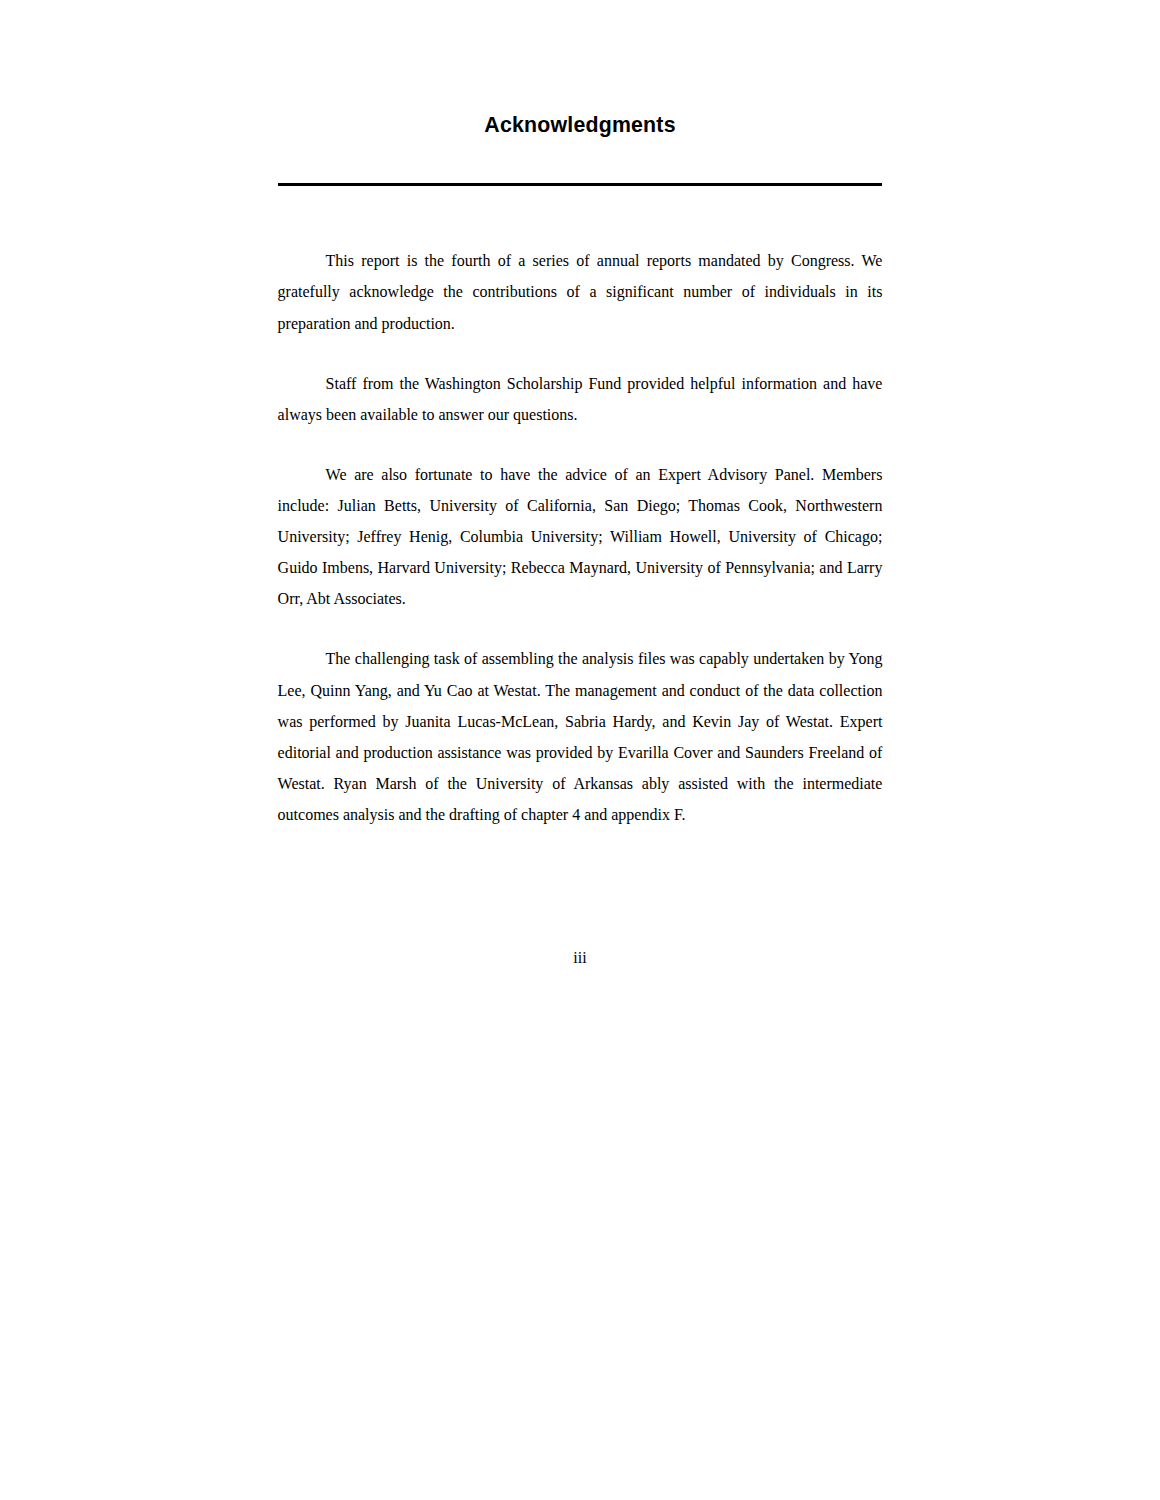Acknowledgments
This report is the fourth of a series of annual reports mandated by Congress. We gratefully acknowledge the contributions of a significant number of individuals in its preparation and production.
Staff from the Washington Scholarship Fund provided helpful information and have always been available to answer our questions.
We are also fortunate to have the advice of an Expert Advisory Panel. Members include: Julian Betts, University of California, San Diego; Thomas Cook, Northwestern University; Jeffrey Henig, Columbia University; William Howell, University of Chicago; Guido Imbens, Harvard University; Rebecca Maynard, University of Pennsylvania; and Larry Orr, Abt Associates.
The challenging task of assembling the analysis files was capably undertaken by Yong Lee, Quinn Yang, and Yu Cao at Westat. The management and conduct of the data collection was performed by Juanita Lucas-McLean, Sabria Hardy, and Kevin Jay of Westat. Expert editorial and production assistance was provided by Evarilla Cover and Saunders Freeland of Westat. Ryan Marsh of the University of Arkansas ably assisted with the intermediate outcomes analysis and the drafting of chapter 4 and appendix F.
iii